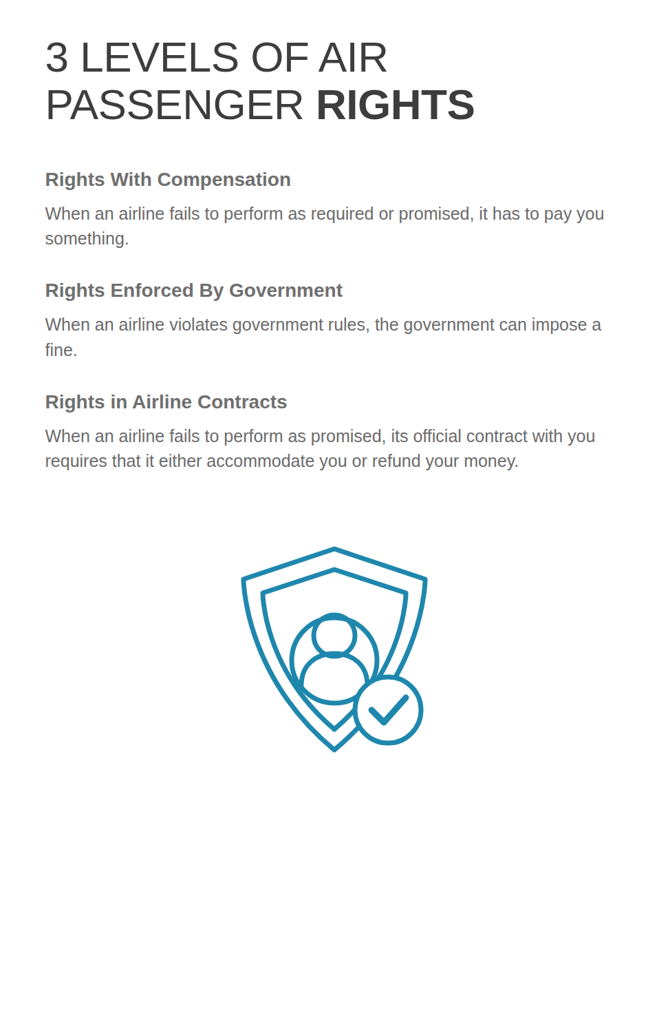3 LEVELS OF AIR PASSENGER RIGHTS
Rights With Compensation
When an airline fails to perform as required or promised, it has to pay you something.
Rights Enforced By Government
When an airline violates government rules, the government can impose a fine.
Rights in Airline Contracts
When an airline fails to perform as promised, its official contract with you requires that it either accommodate you or refund your money.